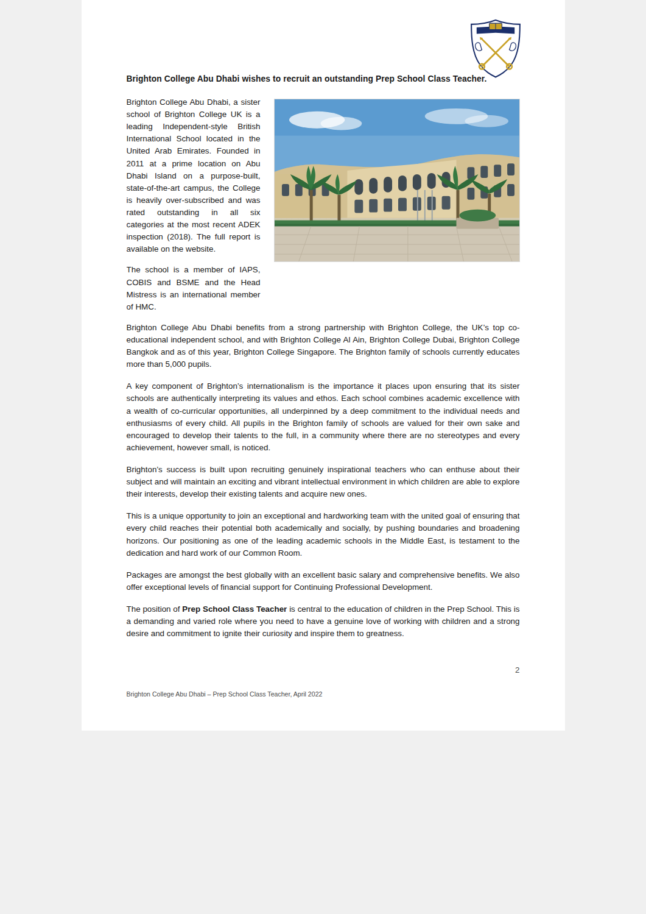Brighton College Abu Dhabi wishes to recruit an outstanding Prep School Class Teacher.
Brighton College Abu Dhabi, a sister school of Brighton College UK is a leading Independent-style British International School located in the United Arab Emirates. Founded in 2011 at a prime location on Abu Dhabi Island on a purpose-built, state-of-the-art campus, the College is heavily over-subscribed and was rated outstanding in all six categories at the most recent ADEK inspection (2018). The full report is available on the website.
The school is a member of IAPS, COBIS and BSME and the Head Mistress is an international member of HMC.
Brighton College Abu Dhabi benefits from a strong partnership with Brighton College, the UK’s top co-educational independent school, and with Brighton College Al Ain, Brighton College Dubai, Brighton College Bangkok and as of this year, Brighton College Singapore. The Brighton family of schools currently educates more than 5,000 pupils.
A key component of Brighton’s internationalism is the importance it places upon ensuring that its sister schools are authentically interpreting its values and ethos. Each school combines academic excellence with a wealth of co-curricular opportunities, all underpinned by a deep commitment to the individual needs and enthusiasms of every child. All pupils in the Brighton family of schools are valued for their own sake and encouraged to develop their talents to the full, in a community where there are no stereotypes and every achievement, however small, is noticed.
Brighton’s success is built upon recruiting genuinely inspirational teachers who can enthuse about their subject and will maintain an exciting and vibrant intellectual environment in which children are able to explore their interests, develop their existing talents and acquire new ones.
This is a unique opportunity to join an exceptional and hardworking team with the united goal of ensuring that every child reaches their potential both academically and socially, by pushing boundaries and broadening horizons. Our positioning as one of the leading academic schools in the Middle East, is testament to the dedication and hard work of our Common Room.
Packages are amongst the best globally with an excellent basic salary and comprehensive benefits. We also offer exceptional levels of financial support for Continuing Professional Development.
The position of Prep School Class Teacher is central to the education of children in the Prep School. This is a demanding and varied role where you need to have a genuine love of working with children and a strong desire and commitment to ignite their curiosity and inspire them to greatness.
2
Brighton College Abu Dhabi – Prep School Class Teacher, April 2022